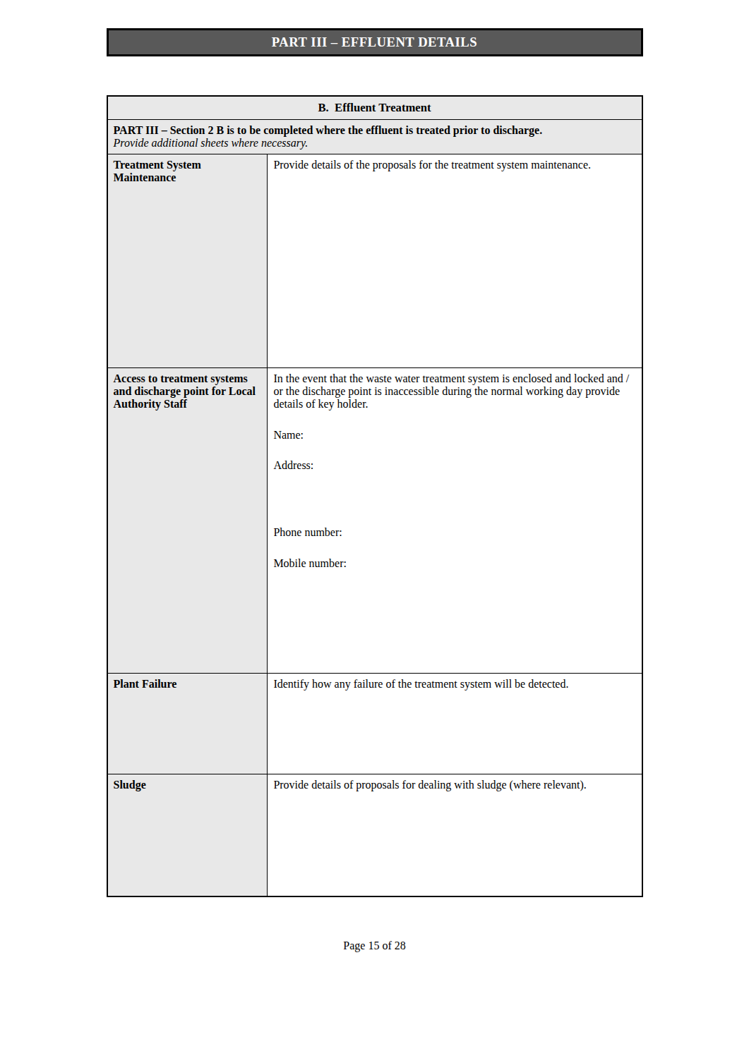PART III – EFFLUENT DETAILS
| B. Effluent Treatment |
| PART III – Section 2 B is to be completed where the effluent is treated prior to discharge. Provide additional sheets where necessary. |
| Treatment System Maintenance | Provide details of the proposals for the treatment system maintenance. |
| Access to treatment systems and discharge point for Local Authority Staff | In the event that the waste water treatment system is enclosed and locked and / or the discharge point is inaccessible during the normal working day provide details of key holder. Name: Address: Phone number: Mobile number: |
| Plant Failure | Identify how any failure of the treatment system will be detected. |
| Sludge | Provide details of proposals for dealing with sludge (where relevant). |
Page 15 of 28